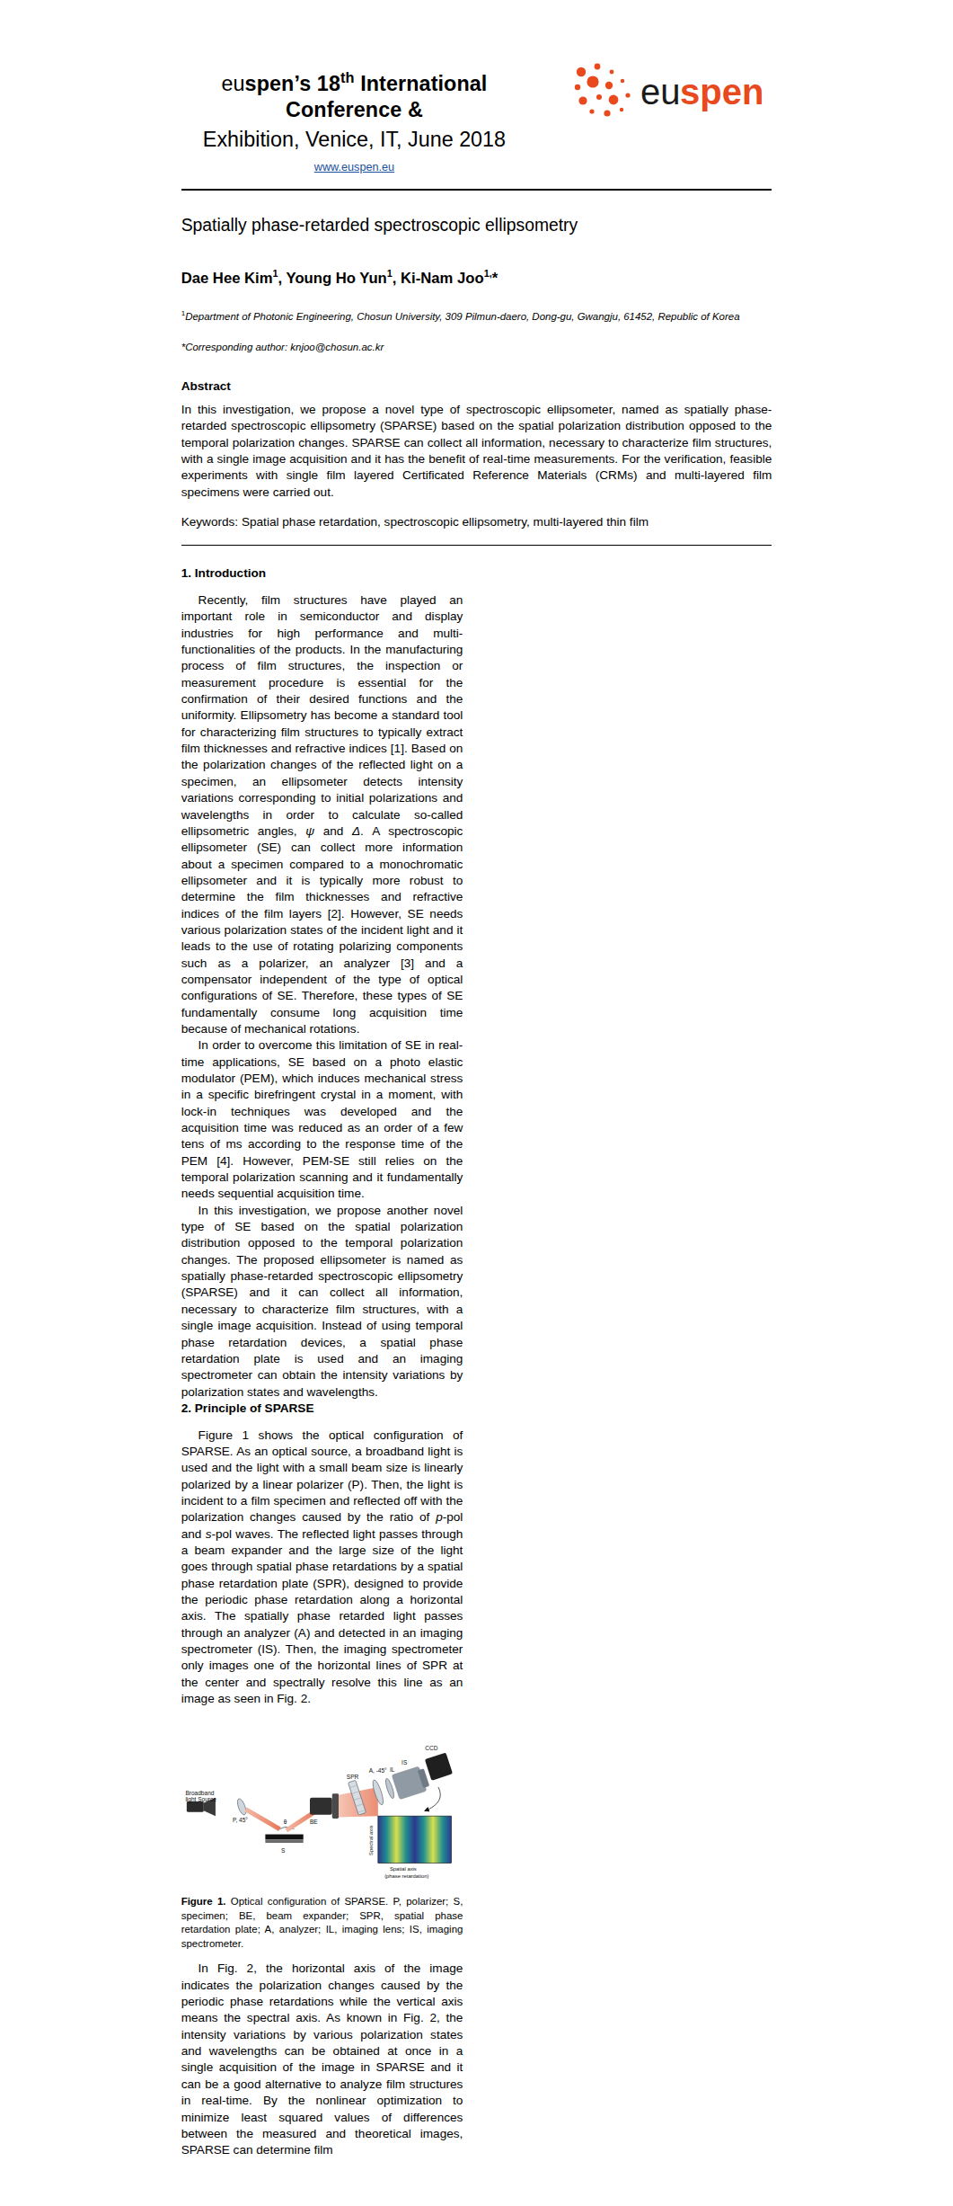eu spen’s 18th International Conference &
Exhibition, Venice, IT, June 2018
www.euspen.eu
eu spen
Spatially phase-retarded spectroscopic ellipsometry
Dae Hee Kim1, Young Ho Yun1, Ki-Nam Joo1,*
1Department of Photonic Engineering, Chosun University, 309 Pilmun-daero, Dong-gu, Gwangju, 61452, Republic of Korea
*Corresponding author: knjoo@chosun.ac.kr
Abstract
In this investigation, we propose a novel type of spectroscopic ellipsometer, named as spatially phase-retarded spectroscopic ellipsometry (SPARSE) based on the spatial polarization distribution opposed to the temporal polarization changes. SPARSE can collect all information, necessary to characterize film structures, with a single image acquisition and it has the benefit of real-time measurements. For the verification, feasible experiments with single film layered Certificated Reference Materials (CRMs) and multi-layered film specimens were carried out.
Keywords: Spatial phase retardation, spectroscopic ellipsometry, multi-layered thin film
1. Introduction
Recently, film structures have played an important role in semiconductor and display industries for high performance and multi-functionalities of the products. In the manufacturing process of film structures, the inspection or measurement procedure is essential for the confirmation of their desired functions and the uniformity. Ellipsometry has become a standard tool for characterizing film structures to typically extract film thicknesses and refractive indices [1]. Based on the polarization changes of the reflected light on a specimen, an ellipsometer detects intensity variations corresponding to initial polarizations and wavelengths in order to calculate so-called ellipsometric angles, ψ and Δ. A spectroscopic ellipsometer (SE) can collect more information about a specimen compared to a monochromatic ellipsometer and it is typically more robust to determine the film thicknesses and refractive indices of the film layers [2]. However, SE needs various polarization states of the incident light and it leads to the use of rotating polarizing components such as a polarizer, an analyzer [3] and a compensator independent of the type of optical configurations of SE. Therefore, these types of SE fundamentally consume long acquisition time because of mechanical rotations.
In order to overcome this limitation of SE in real-time applications, SE based on a photo elastic modulator (PEM), which induces mechanical stress in a specific birefringent crystal in a moment, with lock-in techniques was developed and the acquisition time was reduced as an order of a few tens of ms according to the response time of the PEM [4]. However, PEM-SE still relies on the temporal polarization scanning and it fundamentally needs sequential acquisition time.
In this investigation, we propose another novel type of SE based on the spatial polarization distribution opposed to the temporal polarization changes. The proposed ellipsometer is named as spatially phase-retarded spectroscopic ellipsometry (SPARSE) and it can collect all information, necessary to characterize film structures, with a single image acquisition. Instead of using temporal phase retardation devices, a spatial phase retardation plate is used and an imaging spectrometer can obtain the intensity variations by polarization states and wavelengths.
2. Principle of SPARSE
Figure 1 shows the optical configuration of SPARSE. As an optical source, a broadband light is used and the light with a small beam size is linearly polarized by a linear polarizer (P). Then, the light is incident to a film specimen and reflected off with the polarization changes caused by the ratio of p-pol and s-pol waves. The reflected light passes through a beam expander and the large size of the light goes through spatial phase retardations by a spatial phase retardation plate (SPR), designed to provide the periodic phase retardation along a horizontal axis. The spatially phase retarded light passes through an analyzer (A) and detected in an imaging spectrometer (IS). Then, the imaging spectrometer only images one of the horizontal lines of SPR at the center and spectrally resolve this line as an image as seen in Fig. 2.
Broadband light Source P, 45° S θ BE SPR A, -45° IL IS CCD Spectral axis Spatial axis (phase retardation)
Figure 1. Optical configuration of SPARSE. P, polarizer; S, specimen; BE, beam expander; SPR, spatial phase retardation plate; A, analyzer; IL, imaging lens; IS, imaging spectrometer.
In Fig. 2, the horizontal axis of the image indicates the polarization changes caused by the periodic phase retardations while the vertical axis means the spectral axis. As known in Fig. 2, the intensity variations by various polarization states and wavelengths can be obtained at once in a single acquisition of the image in SPARSE and it can be a good alternative to analyze film structures in real-time. By the nonlinear optimization to minimize least squared values of differences between the measured and theoretical images, SPARSE can determine film